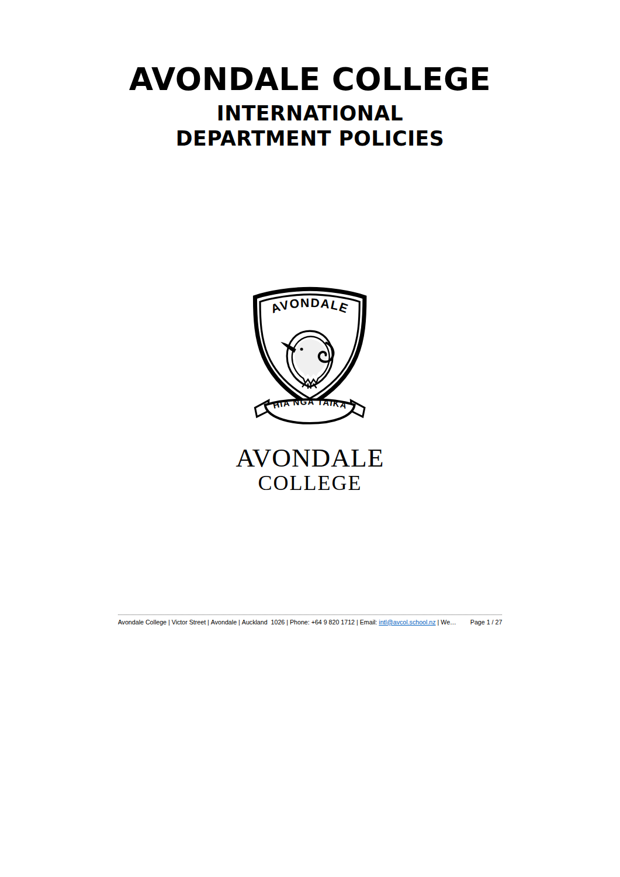AVONDALE COLLEGE
INTERNATIONAL
DEPARTMENT POLICIES
AVONDALE KOHIA NGA TAIKAKA
AVONDALE
COLLEGE
Avondale College | Victor Street | Avondale | Auckland 1026 | Phone: +64 9 820 1712 | Email: intl@avcol.school.nz | Website: www.avcol.school.nz
Page 1 / 27